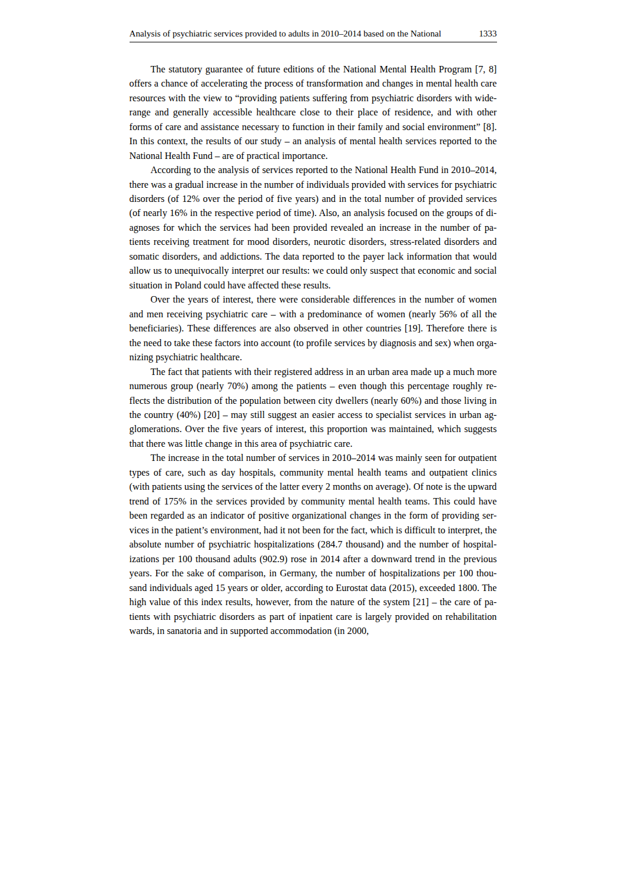Analysis of psychiatric services provided to adults in 2010–2014 based on the National 1333
The statutory guarantee of future editions of the National Mental Health Program [7, 8] offers a chance of accelerating the process of transformation and changes in mental health care resources with the view to “providing patients suffering from psychiatric disorders with wide-range and generally accessible healthcare close to their place of residence, and with other forms of care and assistance necessary to function in their family and social environment” [8]. In this context, the results of our study – an analysis of mental health services reported to the National Health Fund – are of practical importance.
According to the analysis of services reported to the National Health Fund in 2010–2014, there was a gradual increase in the number of individuals provided with services for psychiatric disorders (of 12% over the period of five years) and in the total number of provided services (of nearly 16% in the respective period of time). Also, an analysis focused on the groups of diagnoses for which the services had been provided revealed an increase in the number of patients receiving treatment for mood disorders, neurotic disorders, stress-related disorders and somatic disorders, and addictions. The data reported to the payer lack information that would allow us to unequivocally interpret our results: we could only suspect that economic and social situation in Poland could have affected these results.
Over the years of interest, there were considerable differences in the number of women and men receiving psychiatric care – with a predominance of women (nearly 56% of all the beneficiaries). These differences are also observed in other countries [19]. Therefore there is the need to take these factors into account (to profile services by diagnosis and sex) when organizing psychiatric healthcare.
The fact that patients with their registered address in an urban area made up a much more numerous group (nearly 70%) among the patients – even though this percentage roughly reflects the distribution of the population between city dwellers (nearly 60%) and those living in the country (40%) [20] – may still suggest an easier access to specialist services in urban agglomerations. Over the five years of interest, this proportion was maintained, which suggests that there was little change in this area of psychiatric care.
The increase in the total number of services in 2010–2014 was mainly seen for outpatient types of care, such as day hospitals, community mental health teams and outpatient clinics (with patients using the services of the latter every 2 months on average). Of note is the upward trend of 175% in the services provided by community mental health teams. This could have been regarded as an indicator of positive organizational changes in the form of providing services in the patient’s environment, had it not been for the fact, which is difficult to interpret, the absolute number of psychiatric hospitalizations (284.7 thousand) and the number of hospitalizations per 100 thousand adults (902.9) rose in 2014 after a downward trend in the previous years. For the sake of comparison, in Germany, the number of hospitalizations per 100 thousand individuals aged 15 years or older, according to Eurostat data (2015), exceeded 1800. The high value of this index results, however, from the nature of the system [21] – the care of patients with psychiatric disorders as part of inpatient care is largely provided on rehabilitation wards, in sanatoria and in supported accommodation (in 2000,